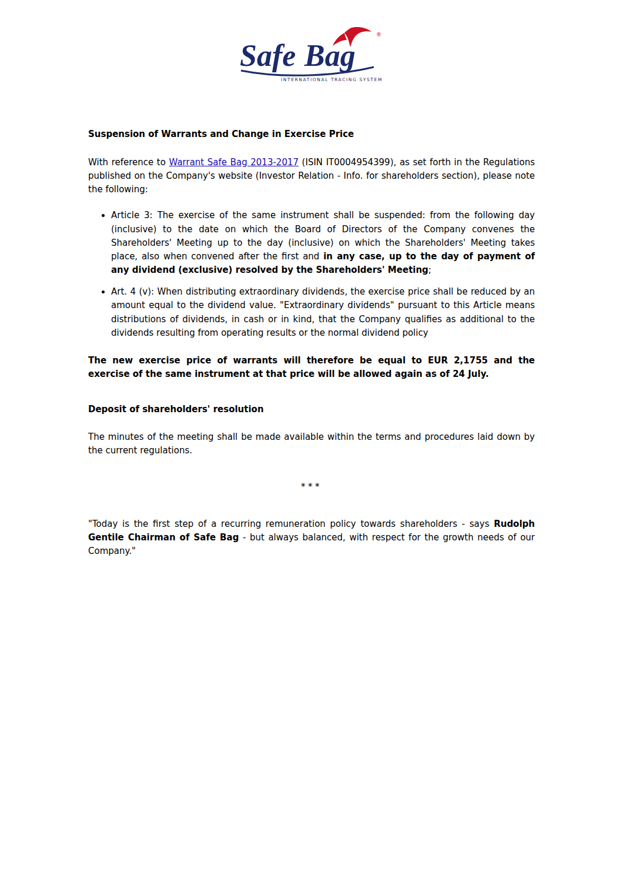® Safe Bag INTERNATIONAL TRACING SYSTEM
Suspension of Warrants and Change in Exercise Price
With reference to Warrant Safe Bag 2013-2017 (ISIN IT0004954399), as set forth in the Regulations published on the Company's website (Investor Relation - Info. for shareholders section), please note the following:
Article 3: The exercise of the same instrument shall be suspended: from the following day (inclusive) to the date on which the Board of Directors of the Company convenes the Shareholders' Meeting up to the day (inclusive) on which the Shareholders' Meeting takes place, also when convened after the first and in any case, up to the day of payment of any dividend (exclusive) resolved by the Shareholders' Meeting;
Art. 4 (v): When distributing extraordinary dividends, the exercise price shall be reduced by an amount equal to the dividend value. "Extraordinary dividends" pursuant to this Article means distributions of dividends, in cash or in kind, that the Company qualifies as additional to the dividends resulting from operating results or the normal dividend policy
The new exercise price of warrants will therefore be equal to EUR 2,1755 and the exercise of the same instrument at that price will be allowed again as of 24 July.
Deposit of shareholders' resolution
The minutes of the meeting shall be made available within the terms and procedures laid down by the current regulations.
***
"Today is the first step of a recurring remuneration policy towards shareholders - says Rudolph Gentile Chairman of Safe Bag - but always balanced, with respect for the growth needs of our Company."